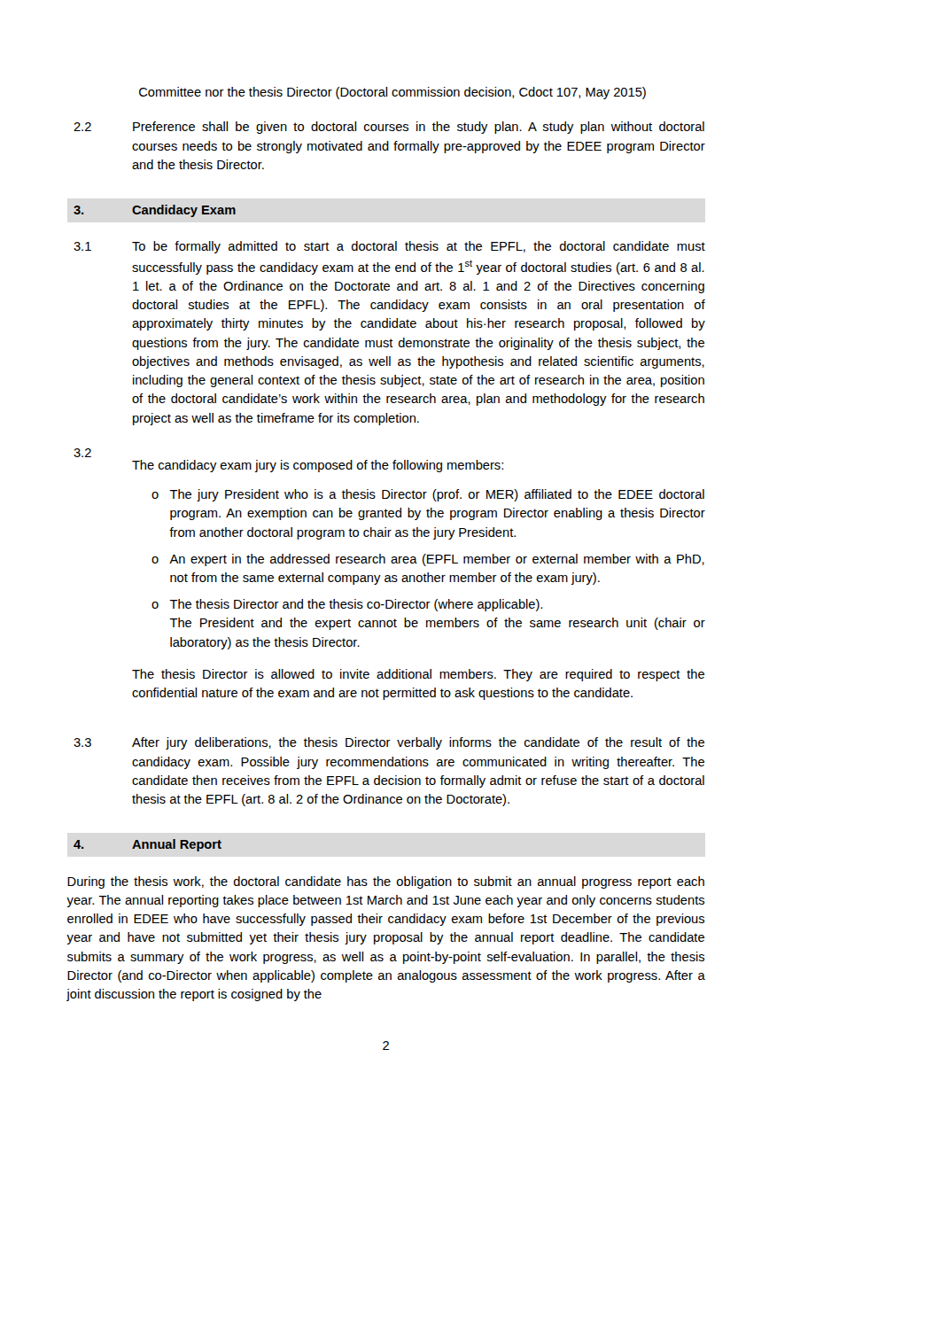Committee nor the thesis Director (Doctoral commission decision, Cdoct 107, May 2015)
2.2
Preference shall be given to doctoral courses in the study plan. A study plan without doctoral courses needs to be strongly motivated and formally pre-approved by the EDEE program Director and the thesis Director.
3. Candidacy Exam
3.1
To be formally admitted to start a doctoral thesis at the EPFL, the doctoral candidate must successfully pass the candidacy exam at the end of the 1st year of doctoral studies (art. 6 and 8 al. 1 let. a of the Ordinance on the Doctorate and art. 8 al. 1 and 2 of the Directives concerning doctoral studies at the EPFL). The candidacy exam consists in an oral presentation of approximately thirty minutes by the candidate about his·her research proposal, followed by questions from the jury. The candidate must demonstrate the originality of the thesis subject, the objectives and methods envisaged, as well as the hypothesis and related scientific arguments, including the general context of the thesis subject, state of the art of research in the area, position of the doctoral candidate’s work within the research area, plan and methodology for the research project as well as the timeframe for its completion.
3.2
The candidacy exam jury is composed of the following members:
The jury President who is a thesis Director (prof. or MER) affiliated to the EDEE doctoral program. An exemption can be granted by the program Director enabling a thesis Director from another doctoral program to chair as the jury President.
An expert in the addressed research area (EPFL member or external member with a PhD, not from the same external company as another member of the exam jury).
The thesis Director and the thesis co-Director (where applicable).
The President and the expert cannot be members of the same research unit (chair or laboratory) as the thesis Director.
The thesis Director is allowed to invite additional members. They are required to respect the confidential nature of the exam and are not permitted to ask questions to the candidate.
3.3
After jury deliberations, the thesis Director verbally informs the candidate of the result of the candidacy exam. Possible jury recommendations are communicated in writing thereafter. The candidate then receives from the EPFL a decision to formally admit or refuse the start of a doctoral thesis at the EPFL (art. 8 al. 2 of the Ordinance on the Doctorate).
4. Annual Report
During the thesis work, the doctoral candidate has the obligation to submit an annual progress report each year. The annual reporting takes place between 1st March and 1st June each year and only concerns students enrolled in EDEE who have successfully passed their candidacy exam before 1st December of the previous year and have not submitted yet their thesis jury proposal by the annual report deadline. The candidate submits a summary of the work progress, as well as a point-by-point self-evaluation. In parallel, the thesis Director (and co-Director when applicable) complete an analogous assessment of the work progress. After a joint discussion the report is cosigned by the
2